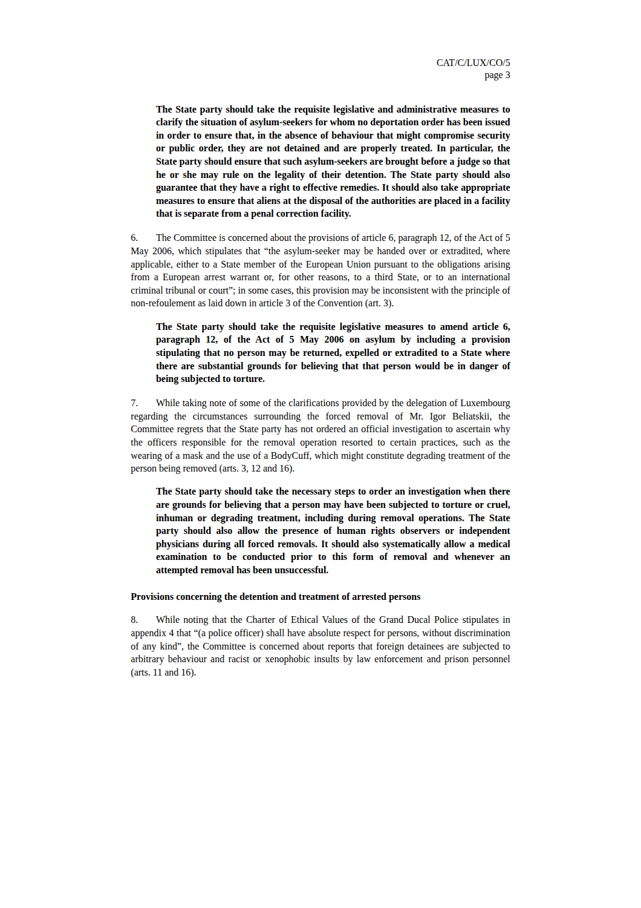CAT/C/LUX/CO/5
page 3
The State party should take the requisite legislative and administrative measures to clarify the situation of asylum-seekers for whom no deportation order has been issued in order to ensure that, in the absence of behaviour that might compromise security or public order, they are not detained and are properly treated. In particular, the State party should ensure that such asylum-seekers are brought before a judge so that he or she may rule on the legality of their detention. The State party should also guarantee that they have a right to effective remedies. It should also take appropriate measures to ensure that aliens at the disposal of the authorities are placed in a facility that is separate from a penal correction facility.
6. The Committee is concerned about the provisions of article 6, paragraph 12, of the Act of 5 May 2006, which stipulates that “the asylum-seeker may be handed over or extradited, where applicable, either to a State member of the European Union pursuant to the obligations arising from a European arrest warrant or, for other reasons, to a third State, or to an international criminal tribunal or court”; in some cases, this provision may be inconsistent with the principle of non-refoulement as laid down in article 3 of the Convention (art. 3).
The State party should take the requisite legislative measures to amend article 6, paragraph 12, of the Act of 5 May 2006 on asylum by including a provision stipulating that no person may be returned, expelled or extradited to a State where there are substantial grounds for believing that that person would be in danger of being subjected to torture.
7. While taking note of some of the clarifications provided by the delegation of Luxembourg regarding the circumstances surrounding the forced removal of Mr. Igor Beliatskii, the Committee regrets that the State party has not ordered an official investigation to ascertain why the officers responsible for the removal operation resorted to certain practices, such as the wearing of a mask and the use of a BodyCuff, which might constitute degrading treatment of the person being removed (arts. 3, 12 and 16).
The State party should take the necessary steps to order an investigation when there are grounds for believing that a person may have been subjected to torture or cruel, inhuman or degrading treatment, including during removal operations. The State party should also allow the presence of human rights observers or independent physicians during all forced removals. It should also systematically allow a medical examination to be conducted prior to this form of removal and whenever an attempted removal has been unsuccessful.
Provisions concerning the detention and treatment of arrested persons
8. While noting that the Charter of Ethical Values of the Grand Ducal Police stipulates in appendix 4 that “(a police officer) shall have absolute respect for persons, without discrimination of any kind”, the Committee is concerned about reports that foreign detainees are subjected to arbitrary behaviour and racist or xenophobic insults by law enforcement and prison personnel (arts. 11 and 16).